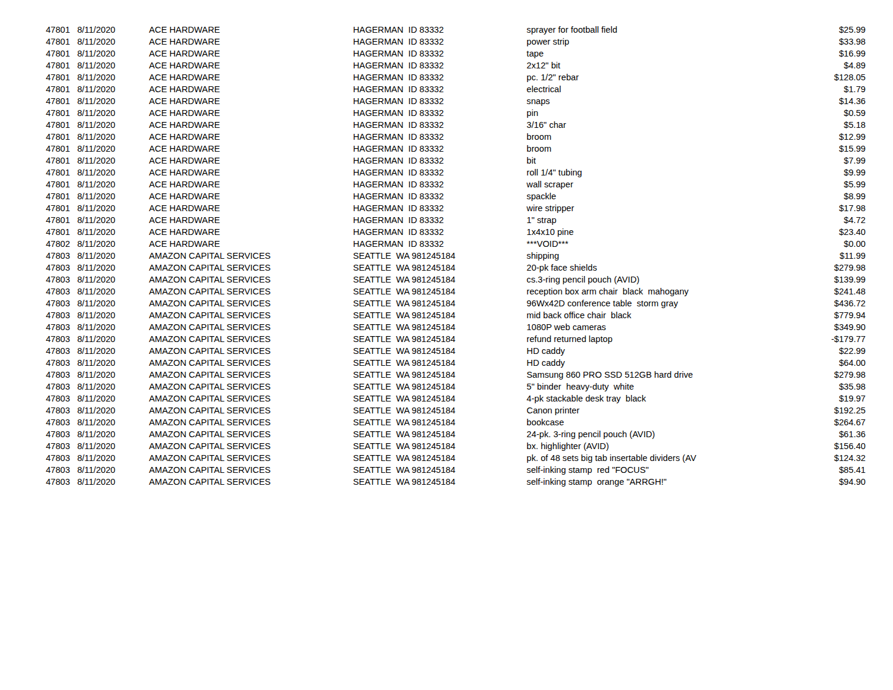| 47801 | 8/11/2020 | ACE HARDWARE | HAGERMAN ID 83332 | sprayer for football field | $25.99 |
| 47801 | 8/11/2020 | ACE HARDWARE | HAGERMAN ID 83332 | power strip | $33.98 |
| 47801 | 8/11/2020 | ACE HARDWARE | HAGERMAN ID 83332 | tape | $16.99 |
| 47801 | 8/11/2020 | ACE HARDWARE | HAGERMAN ID 83332 | 2x12" bit | $4.89 |
| 47801 | 8/11/2020 | ACE HARDWARE | HAGERMAN ID 83332 | pc. 1/2" rebar | $128.05 |
| 47801 | 8/11/2020 | ACE HARDWARE | HAGERMAN ID 83332 | electrical | $1.79 |
| 47801 | 8/11/2020 | ACE HARDWARE | HAGERMAN ID 83332 | snaps | $14.36 |
| 47801 | 8/11/2020 | ACE HARDWARE | HAGERMAN ID 83332 | pin | $0.59 |
| 47801 | 8/11/2020 | ACE HARDWARE | HAGERMAN ID 83332 | 3/16" char | $5.18 |
| 47801 | 8/11/2020 | ACE HARDWARE | HAGERMAN ID 83332 | broom | $12.99 |
| 47801 | 8/11/2020 | ACE HARDWARE | HAGERMAN ID 83332 | broom | $15.99 |
| 47801 | 8/11/2020 | ACE HARDWARE | HAGERMAN ID 83332 | bit | $7.99 |
| 47801 | 8/11/2020 | ACE HARDWARE | HAGERMAN ID 83332 | roll 1/4" tubing | $9.99 |
| 47801 | 8/11/2020 | ACE HARDWARE | HAGERMAN ID 83332 | wall scraper | $5.99 |
| 47801 | 8/11/2020 | ACE HARDWARE | HAGERMAN ID 83332 | spackle | $8.99 |
| 47801 | 8/11/2020 | ACE HARDWARE | HAGERMAN ID 83332 | wire stripper | $17.98 |
| 47801 | 8/11/2020 | ACE HARDWARE | HAGERMAN ID 83332 | 1" strap | $4.72 |
| 47801 | 8/11/2020 | ACE HARDWARE | HAGERMAN ID 83332 | 1x4x10 pine | $23.40 |
| 47802 | 8/11/2020 | ACE HARDWARE | HAGERMAN ID 83332 | ***VOID*** | $0.00 |
| 47803 | 8/11/2020 | AMAZON CAPITAL SERVICES | SEATTLE WA 981245184 | shipping | $11.99 |
| 47803 | 8/11/2020 | AMAZON CAPITAL SERVICES | SEATTLE WA 981245184 | 20-pk face shields | $279.98 |
| 47803 | 8/11/2020 | AMAZON CAPITAL SERVICES | SEATTLE WA 981245184 | cs.3-ring pencil pouch (AVID) | $139.99 |
| 47803 | 8/11/2020 | AMAZON CAPITAL SERVICES | SEATTLE WA 981245184 | reception box arm chair black mahogany | $241.48 |
| 47803 | 8/11/2020 | AMAZON CAPITAL SERVICES | SEATTLE WA 981245184 | 96Wx42D conference table storm gray | $436.72 |
| 47803 | 8/11/2020 | AMAZON CAPITAL SERVICES | SEATTLE WA 981245184 | mid back office chair black | $779.94 |
| 47803 | 8/11/2020 | AMAZON CAPITAL SERVICES | SEATTLE WA 981245184 | 1080P web cameras | $349.90 |
| 47803 | 8/11/2020 | AMAZON CAPITAL SERVICES | SEATTLE WA 981245184 | refund returned laptop | -$179.77 |
| 47803 | 8/11/2020 | AMAZON CAPITAL SERVICES | SEATTLE WA 981245184 | HD caddy | $22.99 |
| 47803 | 8/11/2020 | AMAZON CAPITAL SERVICES | SEATTLE WA 981245184 | HD caddy | $64.00 |
| 47803 | 8/11/2020 | AMAZON CAPITAL SERVICES | SEATTLE WA 981245184 | Samsung 860 PRO SSD 512GB hard drive | $279.98 |
| 47803 | 8/11/2020 | AMAZON CAPITAL SERVICES | SEATTLE WA 981245184 | 5" binder heavy-duty white | $35.98 |
| 47803 | 8/11/2020 | AMAZON CAPITAL SERVICES | SEATTLE WA 981245184 | 4-pk stackable desk tray black | $19.97 |
| 47803 | 8/11/2020 | AMAZON CAPITAL SERVICES | SEATTLE WA 981245184 | Canon printer | $192.25 |
| 47803 | 8/11/2020 | AMAZON CAPITAL SERVICES | SEATTLE WA 981245184 | bookcase | $264.67 |
| 47803 | 8/11/2020 | AMAZON CAPITAL SERVICES | SEATTLE WA 981245184 | 24-pk. 3-ring pencil pouch (AVID) | $61.36 |
| 47803 | 8/11/2020 | AMAZON CAPITAL SERVICES | SEATTLE WA 981245184 | bx. highlighter (AVID) | $156.40 |
| 47803 | 8/11/2020 | AMAZON CAPITAL SERVICES | SEATTLE WA 981245184 | pk. of 48 sets big tab insertable dividers (AV | $124.32 |
| 47803 | 8/11/2020 | AMAZON CAPITAL SERVICES | SEATTLE WA 981245184 | self-inking stamp red "FOCUS" | $85.41 |
| 47803 | 8/11/2020 | AMAZON CAPITAL SERVICES | SEATTLE WA 981245184 | self-inking stamp orange "ARRGH!" | $94.90 |